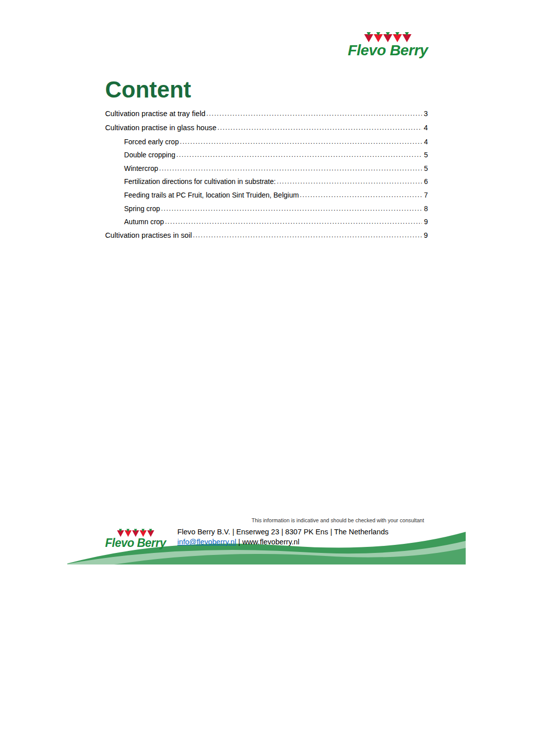Flevo Berry
Content
Cultivation practise at tray field .................................................................................................................. 3
Cultivation practise in glass house ............................................................................................................... 4
Forced early crop ................................................................................................................................. 4
Double cropping .................................................................................................................................. 5
Wintercrop ......................................................................................................................................... 5
Fertilization directions for cultivation in substrate: ............................................................................. 6
Feeding trails at PC Fruit, location Sint Truiden, Belgium ..................................................................... 7
Spring crop ......................................................................................................................................... 8
Autumn crop ....................................................................................................................................... 9
Cultivation practises in soil ......................................................................................................................... 9
This information is indicative and should be checked with your consultant
Flevo Berry
Flevo Berry B.V. | Enserweg 23 | 8307 PK Ens | The Netherlands
info@flevoberry.nl | www.flevoberry.nl